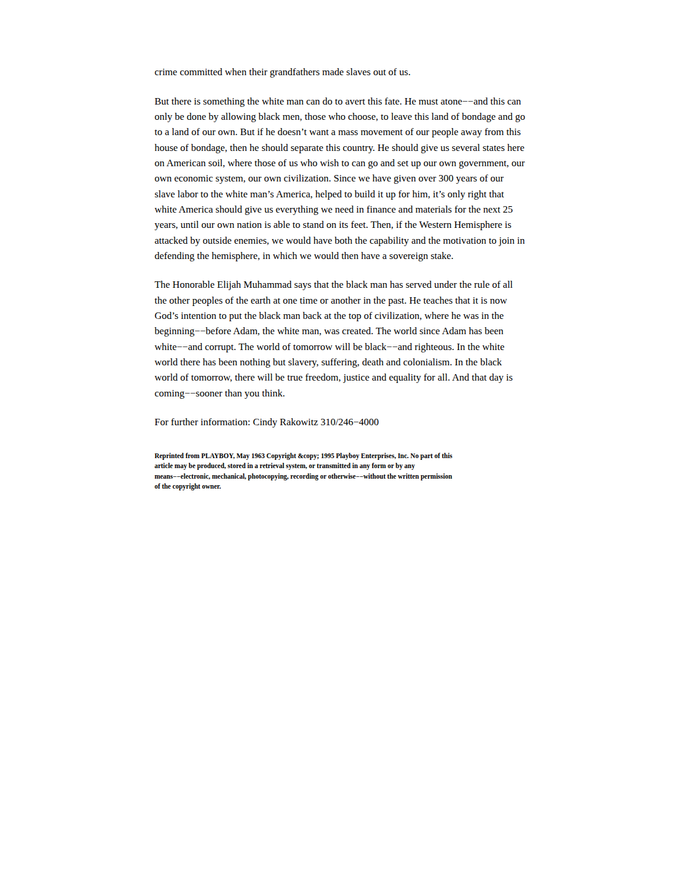crime committed when their grandfathers made slaves out of us.
But there is something the white man can do to avert this fate. He must atone−−and this can only be done by allowing black men, those who choose, to leave this land of bondage and go to a land of our own. But if he doesn’t want a mass movement of our people away from this house of bondage, then he should separate this country. He should give us several states here on American soil, where those of us who wish to can go and set up our own government, our own economic system, our own civilization. Since we have given over 300 years of our slave labor to the white man’s America, helped to build it up for him, it’s only right that white America should give us everything we need in finance and materials for the next 25 years, until our own nation is able to stand on its feet. Then, if the Western Hemisphere is attacked by outside enemies, we would have both the capability and the motivation to join in defending the hemisphere, in which we would then have a sovereign stake.
The Honorable Elijah Muhammad says that the black man has served under the rule of all the other peoples of the earth at one time or another in the past. He teaches that it is now God’s intention to put the black man back at the top of civilization, where he was in the beginning−−before Adam, the white man, was created. The world since Adam has been white−−and corrupt. The world of tomorrow will be black−−and righteous. In the white world there has been nothing but slavery, suffering, death and colonialism. In the black world of tomorrow, there will be true freedom, justice and equality for all. And that day is coming−−sooner than you think.
For further information: Cindy Rakowitz 310/246−4000
Reprinted from PLAYBOY, May 1963 Copyright &copy; 1995 Playboy Enterprises, Inc. No part of this
article may be produced, stored in a retrieval system, or transmitted in any form or by any
means−−electronic, mechanical, photocopying, recording or otherwise−−without the written permission
of the copyright owner.